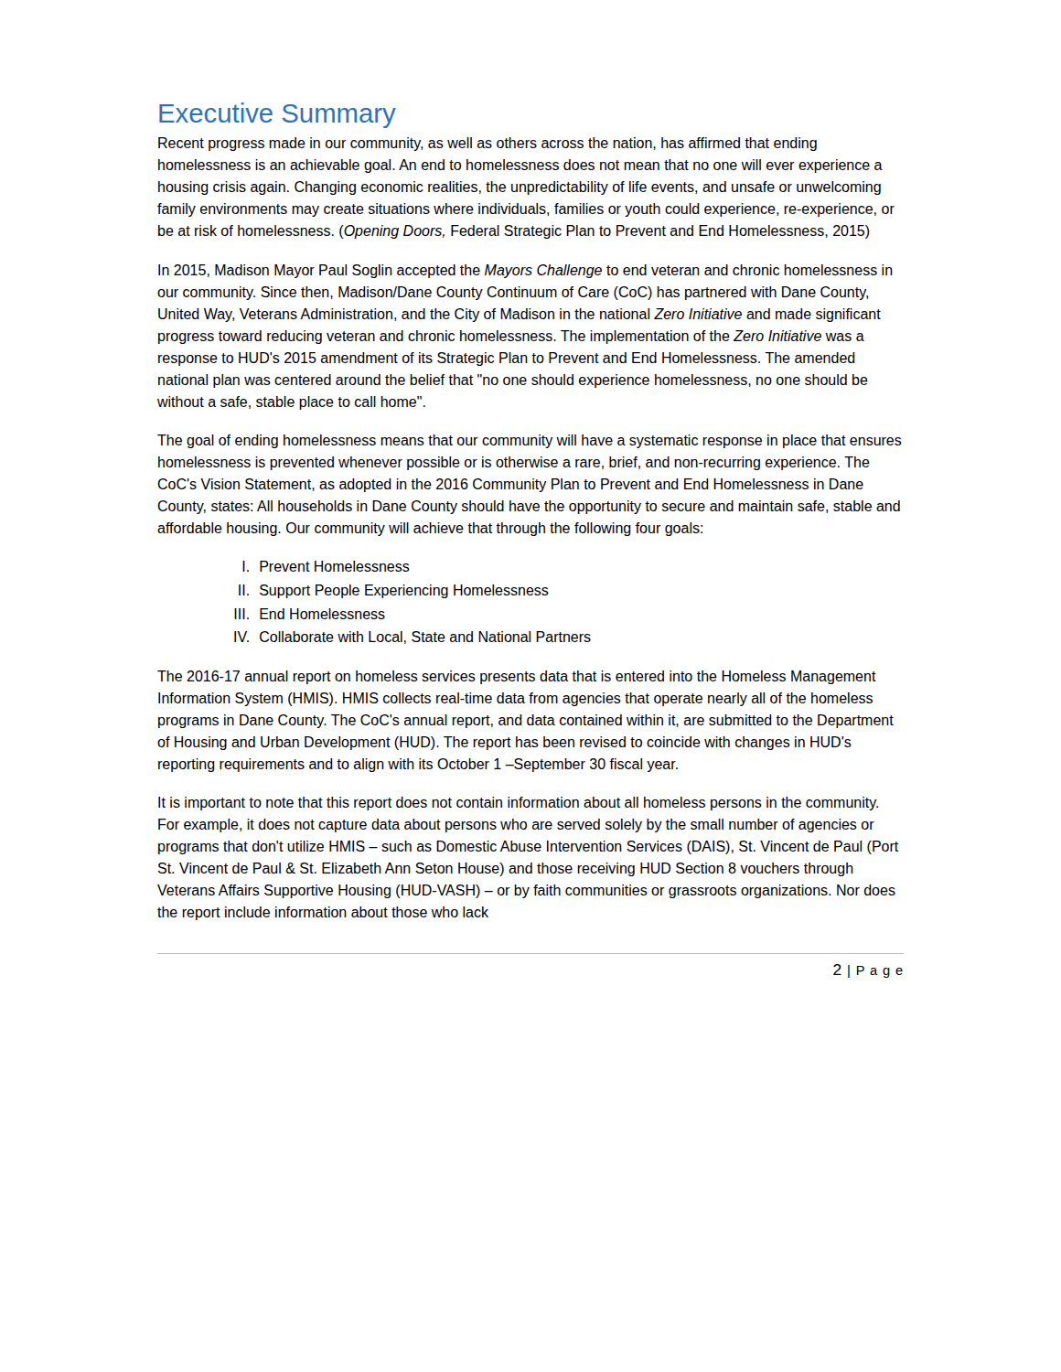Executive Summary
Recent progress made in our community, as well as others across the nation, has affirmed that ending homelessness is an achievable goal. An end to homelessness does not mean that no one will ever experience a housing crisis again. Changing economic realities, the unpredictability of life events, and unsafe or unwelcoming family environments may create situations where individuals, families or youth could experience, re-experience, or be at risk of homelessness. (Opening Doors, Federal Strategic Plan to Prevent and End Homelessness, 2015)
In 2015, Madison Mayor Paul Soglin accepted the Mayors Challenge to end veteran and chronic homelessness in our community. Since then, Madison/Dane County Continuum of Care (CoC) has partnered with Dane County, United Way, Veterans Administration, and the City of Madison in the national Zero Initiative and made significant progress toward reducing veteran and chronic homelessness. The implementation of the Zero Initiative was a response to HUD's 2015 amendment of its Strategic Plan to Prevent and End Homelessness. The amended national plan was centered around the belief that "no one should experience homelessness, no one should be without a safe, stable place to call home".
The goal of ending homelessness means that our community will have a systematic response in place that ensures homelessness is prevented whenever possible or is otherwise a rare, brief, and non-recurring experience. The CoC's Vision Statement, as adopted in the 2016 Community Plan to Prevent and End Homelessness in Dane County, states: All households in Dane County should have the opportunity to secure and maintain safe, stable and affordable housing. Our community will achieve that through the following four goals:
Prevent Homelessness
Support People Experiencing Homelessness
End Homelessness
Collaborate with Local, State and National Partners
The 2016-17 annual report on homeless services presents data that is entered into the Homeless Management Information System (HMIS). HMIS collects real-time data from agencies that operate nearly all of the homeless programs in Dane County. The CoC's annual report, and data contained within it, are submitted to the Department of Housing and Urban Development (HUD). The report has been revised to coincide with changes in HUD's reporting requirements and to align with its October 1 –September 30 fiscal year.
It is important to note that this report does not contain information about all homeless persons in the community. For example, it does not capture data about persons who are served solely by the small number of agencies or programs that don't utilize HMIS – such as Domestic Abuse Intervention Services (DAIS), St. Vincent de Paul (Port St. Vincent de Paul & St. Elizabeth Ann Seton House) and those receiving HUD Section 8 vouchers through Veterans Affairs Supportive Housing (HUD-VASH) – or by faith communities or grassroots organizations. Nor does the report include information about those who lack
2 | P a g e